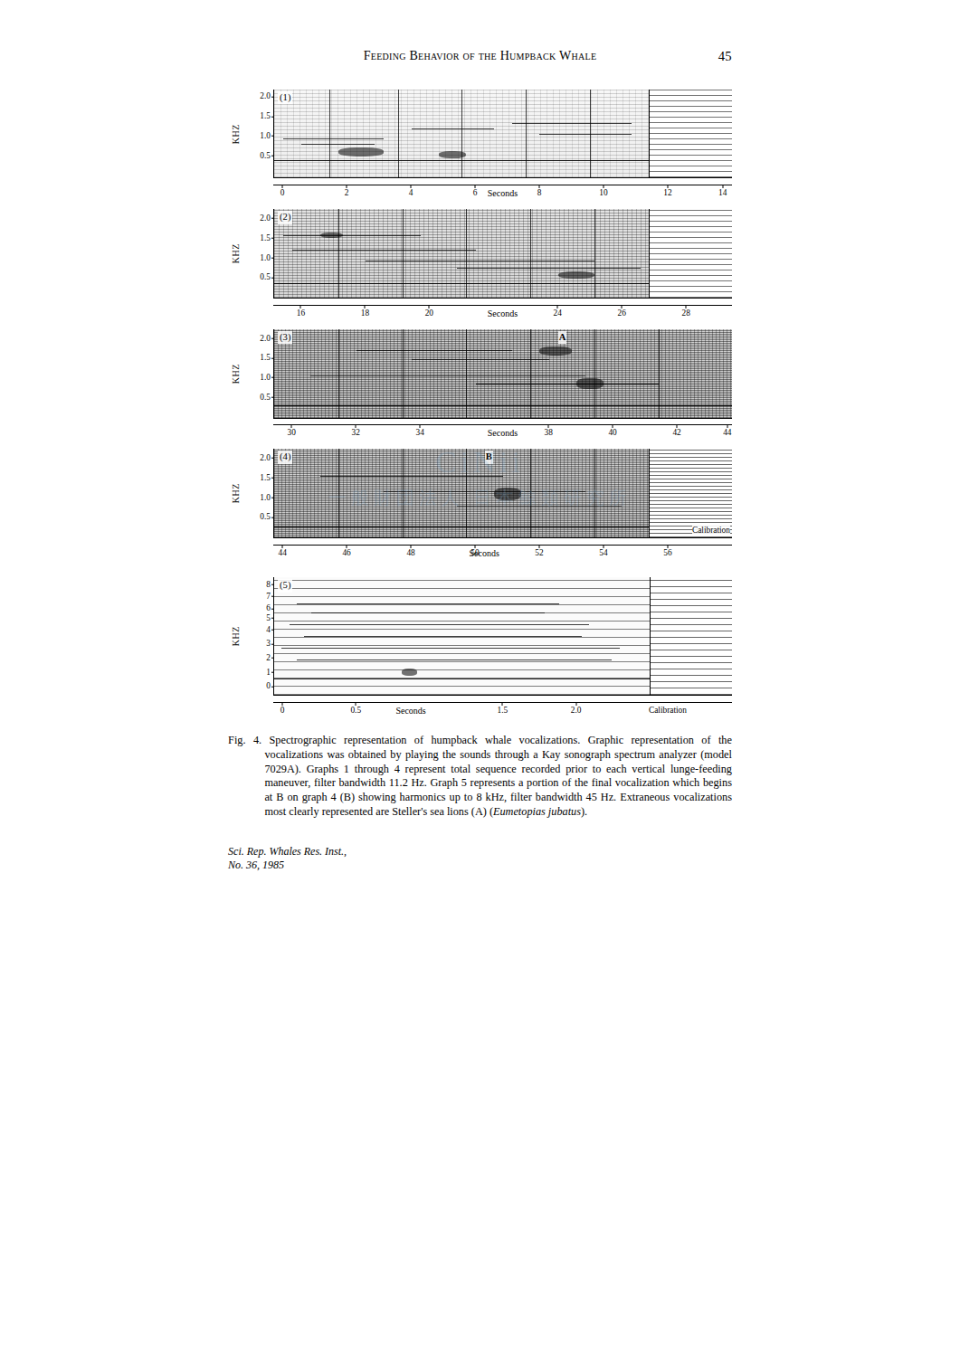Feeding Behavior of the Humpback Whale 45
KHZ
2.0
1.5
1.0
0.5
(1)
0 2 4 6 8 10 12 14 Seconds
KHZ
2.0
1.5
1.0
0.5
(2)
16 18 20 24 26 28 Seconds
KHZ
2.0
1.5
1.0
0.5
(3) A
30 32 34 38 40 42 44 Seconds
KHZ
2.0
1.5
1.0
0.5
(4) B
Calibration
44 46 48 50 52 54 56 Seconds
KHZ
8
7
6
5
4
3
2
1
0
(5)
0 0.5 1.5 2.0 Seconds Calibration
CiNii 一般財団法人 日本鯨類研究所
Fig. 4. Spectrographic representation of humpback whale vocalizations. Graphic representation of the vocalizations was obtained by playing the sounds through a Kay sonograph spectrum analyzer (model 7029A). Graphs 1 through 4 represent total sequence recorded prior to each vertical lunge-feeding maneuver, filter bandwidth 11.2 Hz. Graph 5 represents a portion of the final vocalization which begins at B on graph 4 (B) showing harmonics up to 8 kHz, filter bandwidth 45 Hz. Extraneous vocalizations most clearly represented are Steller's sea lions (A) (Eumetopias jubatus).
Sci. Rep. Whales Res. Inst.,
No. 36, 1985